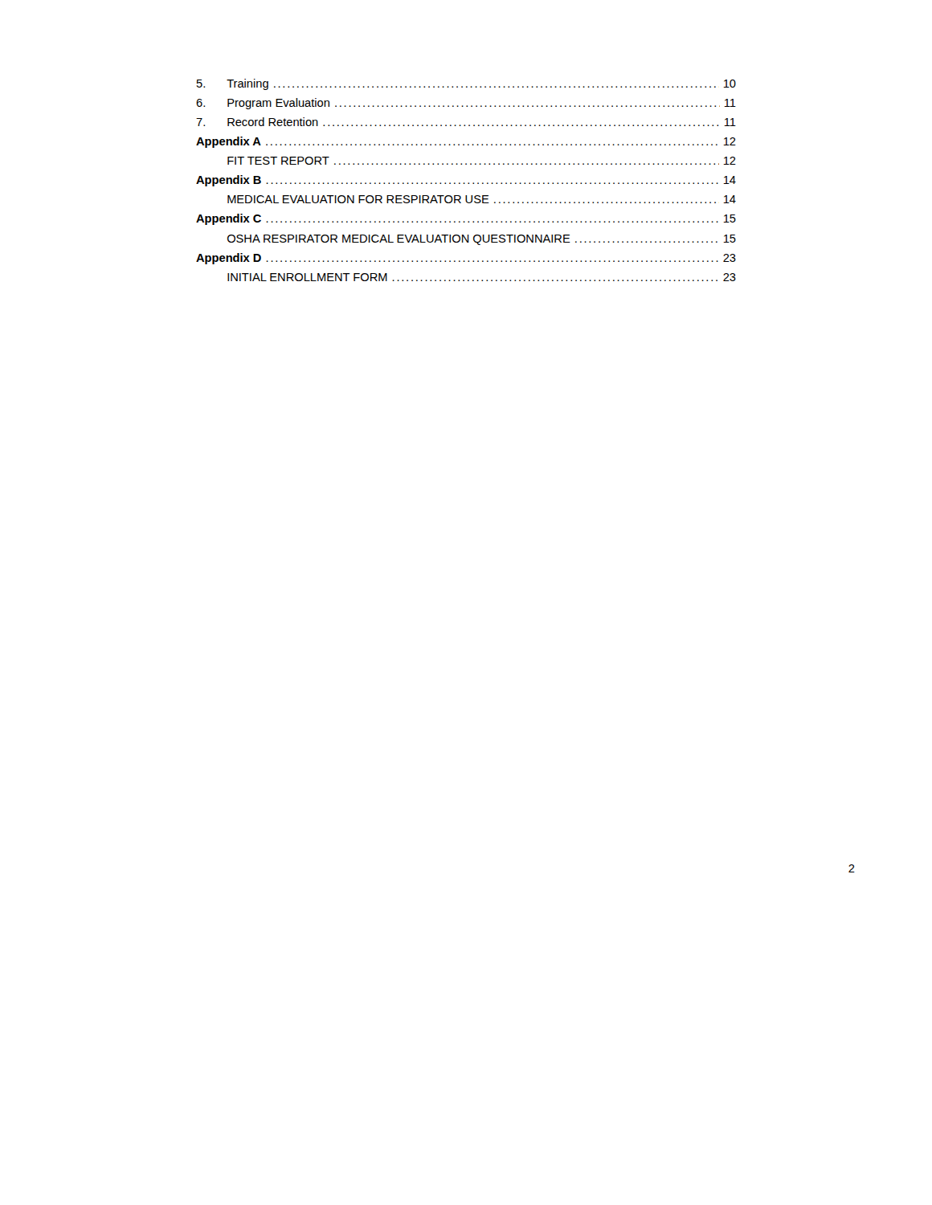5. Training ........................................................................................................................................... 10
6. Program Evaluation ....................................................................................................................... 11
7. Record Retention .......................................................................................................................... 11
Appendix A ................................................................................................................................................. 12
FIT TEST REPORT ......................................................................................................................................... 12
Appendix B ................................................................................................................................................. 14
MEDICAL EVALUATION FOR RESPIRATOR USE ............................................................................................. 14
Appendix C ................................................................................................................................................. 15
OSHA RESPIRATOR MEDICAL EVALUATION QUESTIONNAIRE ........................................................... 15
Appendix D ................................................................................................................................................. 23
INITIAL ENROLLMENT FORM ......................................................................................................... 23
2